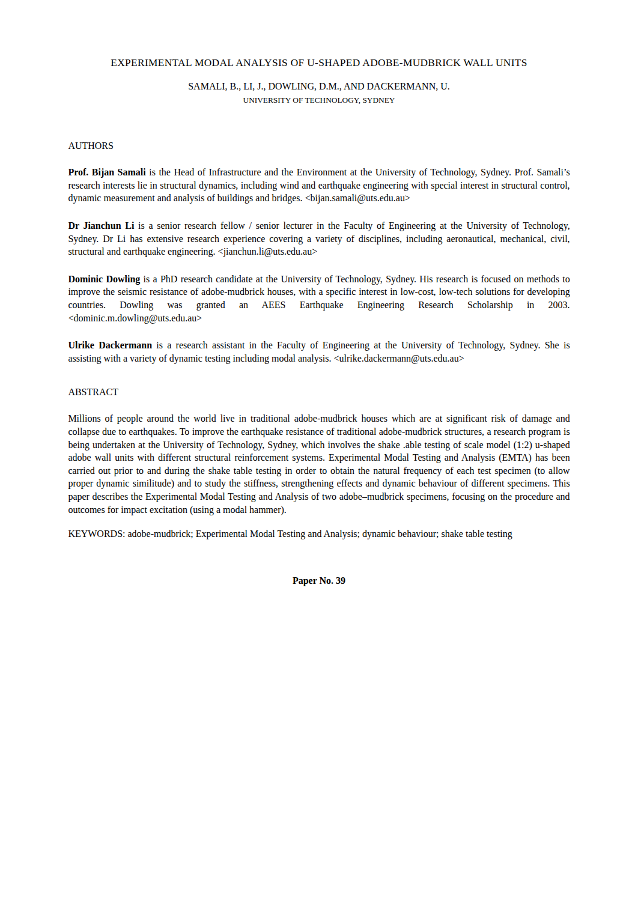Experimental Modal Analysis of U-Shaped Adobe-Mudbrick Wall Units
Samali, B., Li, J., Dowling, D.M., and Dackermann, U.
University of Technology, Sydney
Authors
Prof. Bijan Samali is the Head of Infrastructure and the Environment at the University of Technology, Sydney. Prof. Samali’s research interests lie in structural dynamics, including wind and earthquake engineering with special interest in structural control, dynamic measurement and analysis of buildings and bridges. <bijan.samali@uts.edu.au>
Dr Jianchun Li is a senior research fellow / senior lecturer in the Faculty of Engineering at the University of Technology, Sydney. Dr Li has extensive research experience covering a variety of disciplines, including aeronautical, mechanical, civil, structural and earthquake engineering. <jianchun.li@uts.edu.au>
Dominic Dowling is a PhD research candidate at the University of Technology, Sydney. His research is focused on methods to improve the seismic resistance of adobe-mudbrick houses, with a specific interest in low-cost, low-tech solutions for developing countries. Dowling was granted an AEES Earthquake Engineering Research Scholarship in 2003. <dominic.m.dowling@uts.edu.au>
Ulrike Dackermann is a research assistant in the Faculty of Engineering at the University of Technology, Sydney. She is assisting with a variety of dynamic testing including modal analysis. <ulrike.dackermann@uts.edu.au>
Abstract
Millions of people around the world live in traditional adobe-mudbrick houses which are at significant risk of damage and collapse due to earthquakes. To improve the earthquake resistance of traditional adobe-mudbrick structures, a research program is being undertaken at the University of Technology, Sydney, which involves the shake .able testing of scale model (1:2) u-shaped adobe wall units with different structural reinforcement systems. Experimental Modal Testing and Analysis (EMTA) has been carried out prior to and during the shake table testing in order to obtain the natural frequency of each test specimen (to allow proper dynamic similitude) and to study the stiffness, strengthening effects and dynamic behaviour of different specimens. This paper describes the Experimental Modal Testing and Analysis of two adobe–mudbrick specimens, focusing on the procedure and outcomes for impact excitation (using a modal hammer).
KEYWORDS: adobe-mudbrick; Experimental Modal Testing and Analysis; dynamic behaviour; shake table testing
Paper No. 39